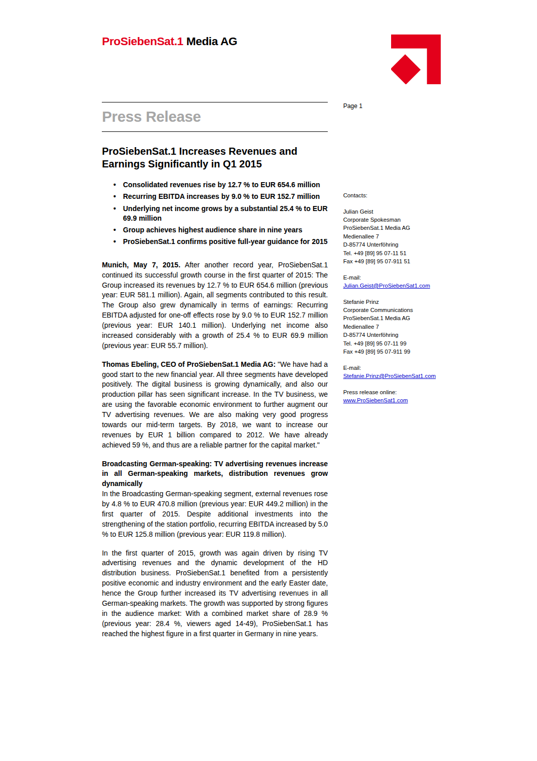ProSiebenSat.1 Media AG
Press Release
ProSiebenSat.1 Increases Revenues and Earnings Significantly in Q1 2015
Consolidated revenues rise by 12.7 % to EUR 654.6 million
Recurring EBITDA increases by 9.0 % to EUR 152.7 million
Underlying net income grows by a substantial 25.4 % to EUR 69.9 million
Group achieves highest audience share in nine years
ProSiebenSat.1 confirms positive full-year guidance for 2015
Munich, May 7, 2015. After another record year, ProSiebenSat.1 continued its successful growth course in the first quarter of 2015: The Group increased its revenues by 12.7 % to EUR 654.6 million (previous year: EUR 581.1 million). Again, all segments contributed to this result. The Group also grew dynamically in terms of earnings: Recurring EBITDA adjusted for one-off effects rose by 9.0 % to EUR 152.7 million (previous year: EUR 140.1 million). Underlying net income also increased considerably with a growth of 25.4 % to EUR 69.9 million (previous year: EUR 55.7 million).
Thomas Ebeling, CEO of ProSiebenSat.1 Media AG: "We have had a good start to the new financial year. All three segments have developed positively. The digital business is growing dynamically, and also our production pillar has seen significant increase. In the TV business, we are using the favorable economic environment to further augment our TV advertising revenues. We are also making very good progress towards our mid-term targets. By 2018, we want to increase our revenues by EUR 1 billion compared to 2012. We have already achieved 59 %, and thus are a reliable partner for the capital market."
Broadcasting German-speaking: TV advertising revenues increase in all German-speaking markets, distribution revenues grow dynamically
In the Broadcasting German-speaking segment, external revenues rose by 4.8 % to EUR 470.8 million (previous year: EUR 449.2 million) in the first quarter of 2015. Despite additional investments into the strengthening of the station portfolio, recurring EBITDA increased by 5.0 % to EUR 125.8 million (previous year: EUR 119.8 million).
In the first quarter of 2015, growth was again driven by rising TV advertising revenues and the dynamic development of the HD distribution business. ProSiebenSat.1 benefited from a persistently positive economic and industry environment and the early Easter date, hence the Group further increased its TV advertising revenues in all German-speaking markets. The growth was supported by strong figures in the audience market: With a combined market share of 28.9 % (previous year: 28.4 %, viewers aged 14-49), ProSiebenSat.1 has reached the highest figure in a first quarter in Germany in nine years.
Page 1
Contacts:
Julian Geist
Corporate Spokesman
ProSiebenSat.1 Media AG
Medienallee 7
D-85774 Unterföhring
Tel. +49 [89] 95 07-11 51
Fax +49 [89] 95 07-911 51
E-mail:
Julian.Geist@ProSiebenSat1.com
Stefanie Prinz
Corporate Communications
ProSiebenSat.1 Media AG
Medienallee 7
D-85774 Unterföhring
Tel. +49 [89] 95 07-11 99
Fax +49 [89] 95 07-911 99
E-mail:
Stefanie.Prinz@ProSiebenSat1.com
Press release online:
www.ProSiebenSat1.com